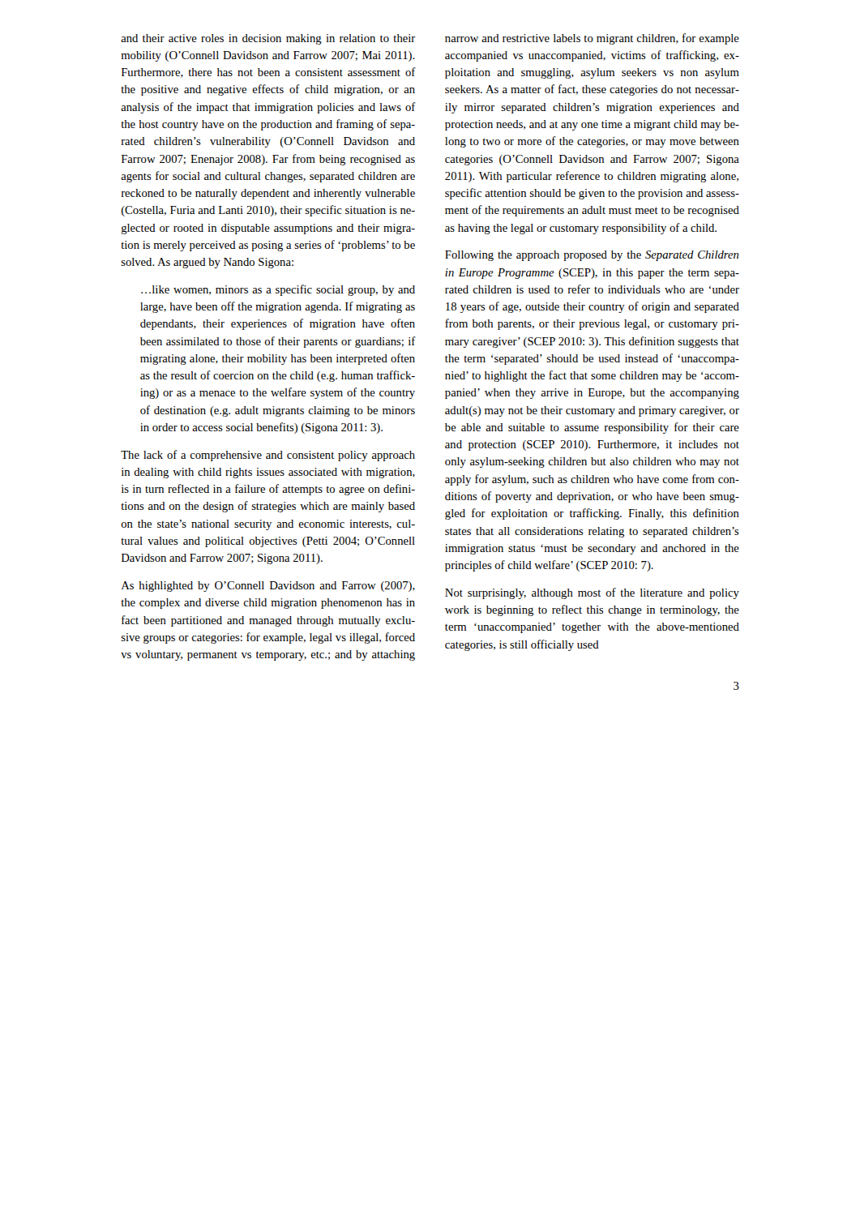and their active roles in decision making in relation to their mobility (O’Connell Davidson and Farrow 2007; Mai 2011). Furthermore, there has not been a consistent assessment of the positive and negative effects of child migration, or an analysis of the impact that immigration policies and laws of the host country have on the production and framing of separated children’s vulnerability (O’Connell Davidson and Farrow 2007; Enenajor 2008). Far from being recognised as agents for social and cultural changes, separated children are reckoned to be naturally dependent and inherently vulnerable (Costella, Furia and Lanti 2010), their specific situation is neglected or rooted in disputable assumptions and their migration is merely perceived as posing a series of ‘problems’ to be solved. As argued by Nando Sigona:
…like women, minors as a specific social group, by and large, have been off the migration agenda. If migrating as dependants, their experiences of migration have often been assimilated to those of their parents or guardians; if migrating alone, their mobility has been interpreted often as the result of coercion on the child (e.g. human trafficking) or as a menace to the welfare system of the country of destination (e.g. adult migrants claiming to be minors in order to access social benefits) (Sigona 2011: 3).
The lack of a comprehensive and consistent policy approach in dealing with child rights issues associated with migration, is in turn reflected in a failure of attempts to agree on definitions and on the design of strategies which are mainly based on the state’s national security and economic interests, cultural values and political objectives (Petti 2004; O’Connell Davidson and Farrow 2007; Sigona 2011).
As highlighted by O’Connell Davidson and Farrow (2007), the complex and diverse child migration phenomenon has in fact been partitioned and managed through mutually exclusive groups or categories: for example, legal vs illegal, forced vs voluntary, permanent vs temporary, etc.; and by attaching narrow and restrictive labels to migrant children, for example accompanied vs unaccompanied, victims of trafficking, exploitation and smuggling, asylum seekers vs non asylum seekers. As a matter of fact, these categories do not necessarily mirror separated children’s migration experiences and protection needs, and at any one time a migrant child may belong to two or more of the categories, or may move between categories (O’Connell Davidson and Farrow 2007; Sigona 2011). With particular reference to children migrating alone, specific attention should be given to the provision and assessment of the requirements an adult must meet to be recognised as having the legal or customary responsibility of a child.
Following the approach proposed by the Separated Children in Europe Programme (SCEP), in this paper the term separated children is used to refer to individuals who are ‘under 18 years of age, outside their country of origin and separated from both parents, or their previous legal, or customary primary caregiver’ (SCEP 2010: 3). This definition suggests that the term ‘separated’ should be used instead of ‘unaccompanied’ to highlight the fact that some children may be ‘accompanied’ when they arrive in Europe, but the accompanying adult(s) may not be their customary and primary caregiver, or be able and suitable to assume responsibility for their care and protection (SCEP 2010). Furthermore, it includes not only asylum-seeking children but also children who may not apply for asylum, such as children who have come from conditions of poverty and deprivation, or who have been smuggled for exploitation or trafficking. Finally, this definition states that all considerations relating to separated children’s immigration status ‘must be secondary and anchored in the principles of child welfare’ (SCEP 2010: 7).
Not surprisingly, although most of the literature and policy work is beginning to reflect this change in terminology, the term ‘unaccompanied’ together with the above-mentioned categories, is still officially used
3